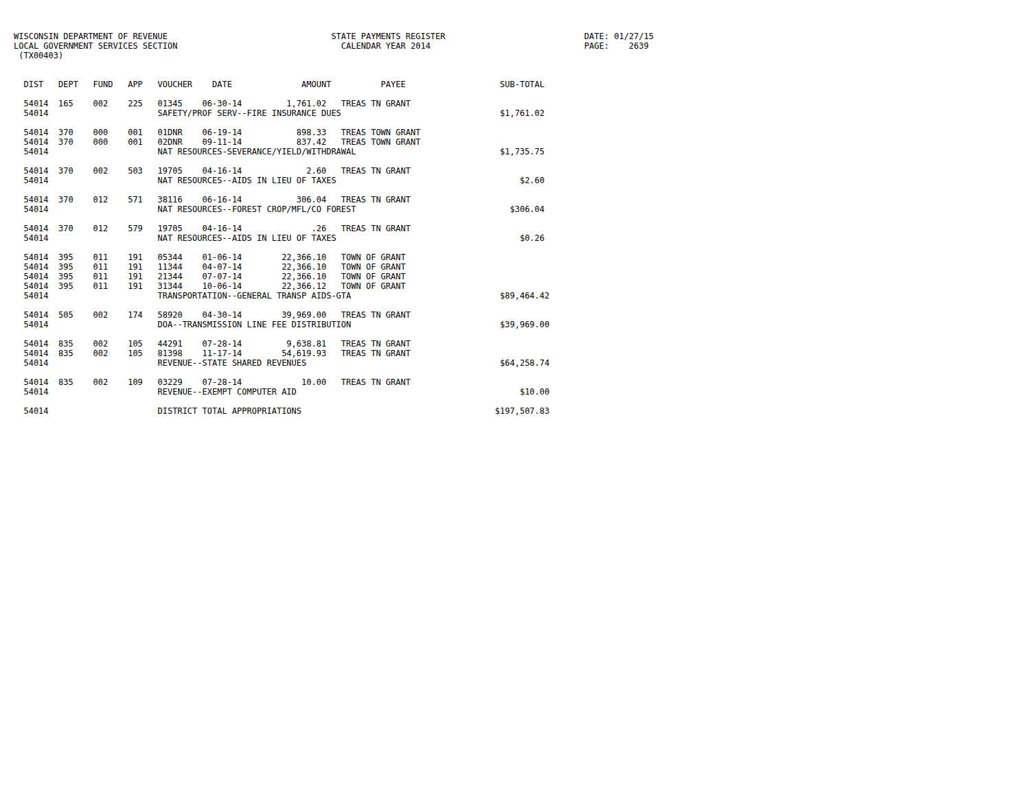WISCONSIN DEPARTMENT OF REVENUE                                 STATE PAYMENTS REGISTER                            DATE: 01/27/15
LOCAL GOVERNMENT SERVICES SECTION                                 CALENDAR YEAR 2014                               PAGE:    2639
 (TX00403)


  DIST   DEPT   FUND   APP   VOUCHER    DATE              AMOUNT          PAYEE                   SUB-TOTAL

  54014  165    002    225   01345    06-30-14         1,761.02   TREAS TN GRANT
  54014                      SAFETY/PROF SERV--FIRE INSURANCE DUES                                $1,761.02

  54014  370    000    001   01DNR    06-19-14           898.33   TREAS TOWN GRANT
  54014  370    000    001   02DNR    09-11-14           837.42   TREAS TOWN GRANT
  54014                      NAT RESOURCES-SEVERANCE/YIELD/WITHDRAWAL                             $1,735.75

  54014  370    002    503   19705    04-16-14             2.60   TREAS TN GRANT
  54014                      NAT RESOURCES--AIDS IN LIEU OF TAXES                                     $2.60

  54014  370    012    571   38116    06-16-14           306.04   TREAS TN GRANT
  54014                      NAT RESOURCES--FOREST CROP/MFL/CO FOREST                               $306.04

  54014  370    012    579   19705    04-16-14              .26   TREAS TN GRANT
  54014                      NAT RESOURCES--AIDS IN LIEU OF TAXES                                     $0.26

  54014  395    011    191   05344    01-06-14        22,366.10   TOWN OF GRANT
  54014  395    011    191   11344    04-07-14        22,366.10   TOWN OF GRANT
  54014  395    011    191   21344    07-07-14        22,366.10   TOWN OF GRANT
  54014  395    011    191   31344    10-06-14        22,366.12   TOWN OF GRANT
  54014                      TRANSPORTATION--GENERAL TRANSP AIDS-GTA                              $89,464.42

  54014  505    002    174   58920    04-30-14        39,969.00   TREAS TN GRANT
  54014                      DOA--TRANSMISSION LINE FEE DISTRIBUTION                              $39,969.00

  54014  835    002    105   44291    07-28-14         9,638.81   TREAS TN GRANT
  54014  835    002    105   81398    11-17-14        54,619.93   TREAS TN GRANT
  54014                      REVENUE--STATE SHARED REVENUES                                       $64,258.74

  54014  835    002    109   03229    07-28-14            10.00   TREAS TN GRANT
  54014                      REVENUE--EXEMPT COMPUTER AID                                             $10.00

  54014                      DISTRICT TOTAL APPROPRIATIONS                                       $197,507.83